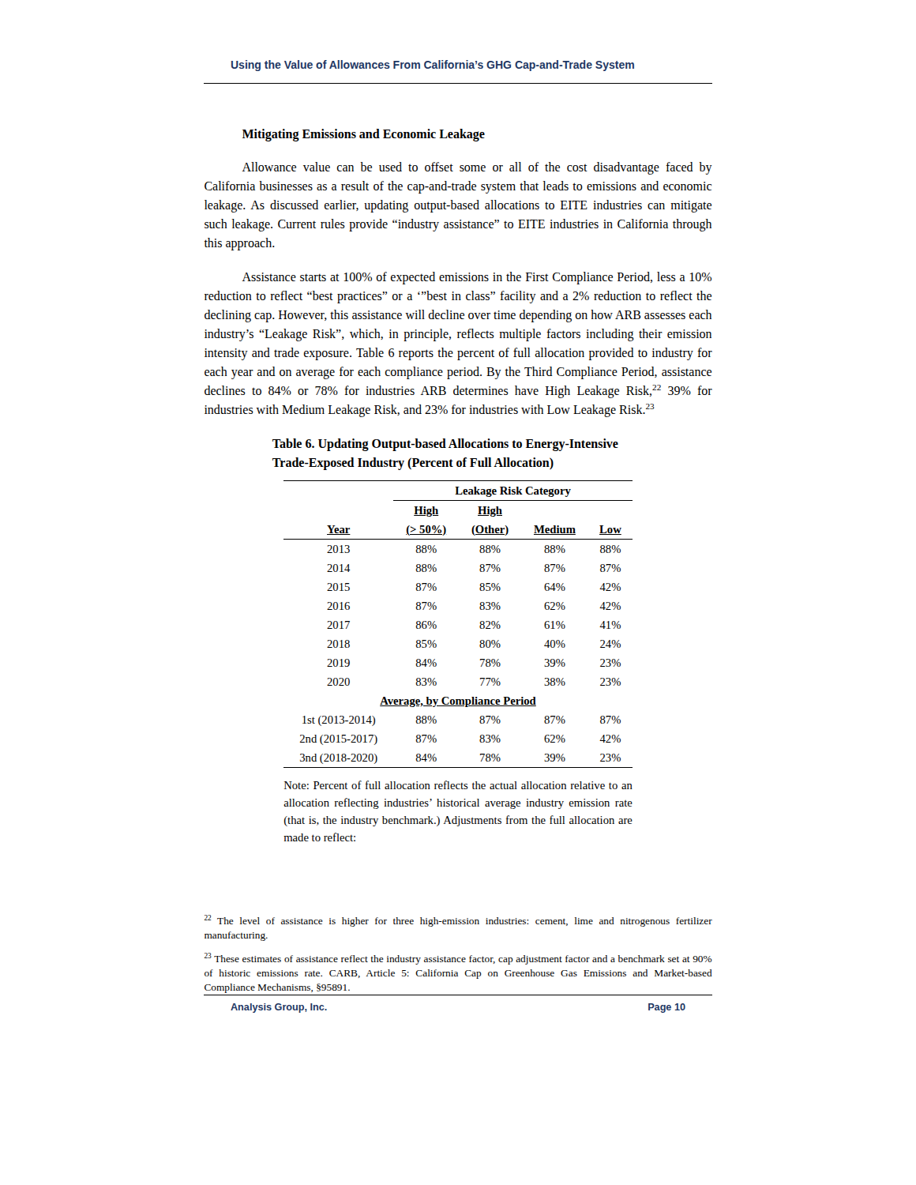Using the Value of Allowances From California’s GHG Cap-and-Trade System
Mitigating Emissions and Economic Leakage
Allowance value can be used to offset some or all of the cost disadvantage faced by California businesses as a result of the cap-and-trade system that leads to emissions and economic leakage. As discussed earlier, updating output-based allocations to EITE industries can mitigate such leakage. Current rules provide “industry assistance” to EITE industries in California through this approach.
Assistance starts at 100% of expected emissions in the First Compliance Period, less a 10% reduction to reflect “best practices” or a ‘”best in class” facility and a 2% reduction to reflect the declining cap. However, this assistance will decline over time depending on how ARB assesses each industry’s “Leakage Risk”, which, in principle, reflects multiple factors including their emission intensity and trade exposure. Table 6 reports the percent of full allocation provided to industry for each year and on average for each compliance period. By the Third Compliance Period, assistance declines to 84% or 78% for industries ARB determines have High Leakage Risk,22 39% for industries with Medium Leakage Risk, and 23% for industries with Low Leakage Risk.23
Table 6. Updating Output-based Allocations to Energy-Intensive
Trade-Exposed Industry (Percent of Full Allocation)
| | Leakage Risk Category |
| | High | High | | |
| Year | (> 50%) | (Other) | Medium | Low |
| 2013 | 88% | 88% | 88% | 88% |
| 2014 | 88% | 87% | 87% | 87% |
| 2015 | 87% | 85% | 64% | 42% |
| 2016 | 87% | 83% | 62% | 42% |
| 2017 | 86% | 82% | 61% | 41% |
| 2018 | 85% | 80% | 40% | 24% |
| 2019 | 84% | 78% | 39% | 23% |
| 2020 | 83% | 77% | 38% | 23% |
| Average, by Compliance Period |
| 1st (2013-2014) | 88% | 87% | 87% | 87% |
| 2nd (2015-2017) | 87% | 83% | 62% | 42% |
| 3nd (2018-2020) | 84% | 78% | 39% | 23% |
Note: Percent of full allocation reflects the actual allocation relative to an allocation reflecting industries’ historical average industry emission rate (that is, the industry benchmark.) Adjustments from the full allocation are made to reflect:
22 The level of assistance is higher for three high-emission industries: cement, lime and nitrogenous fertilizer manufacturing.
23 These estimates of assistance reflect the industry assistance factor, cap adjustment factor and a benchmark set at 90% of historic emissions rate. CARB, Article 5: California Cap on Greenhouse Gas Emissions and Market-based Compliance Mechanisms, §95891.
Analysis Group, Inc. Page 10